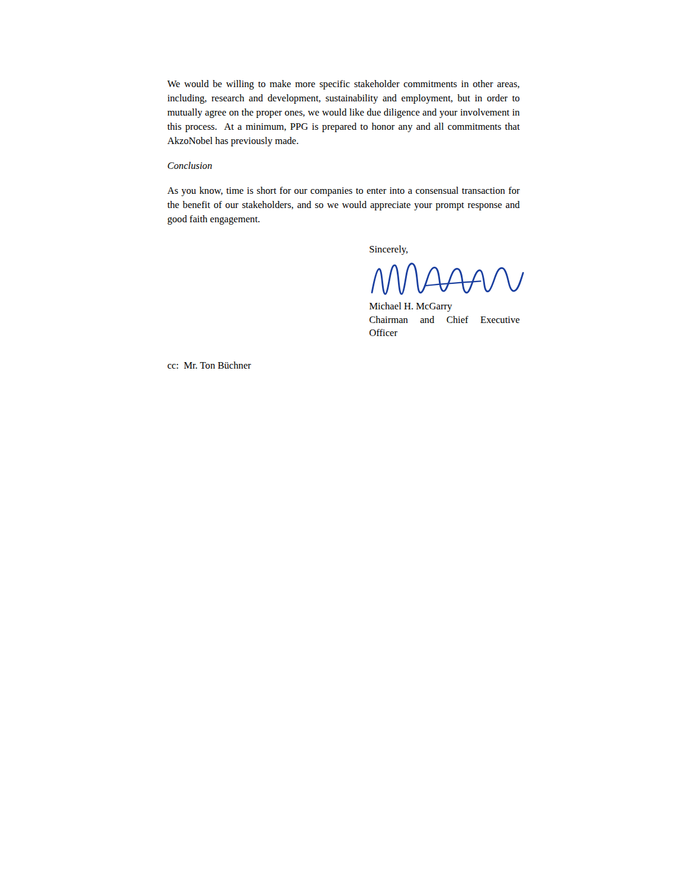We would be willing to make more specific stakeholder commitments in other areas, including, research and development, sustainability and employment, but in order to mutually agree on the proper ones, we would like due diligence and your involvement in this process. At a minimum, PPG is prepared to honor any and all commitments that AkzoNobel has previously made.
Conclusion
As you know, time is short for our companies to enter into a consensual transaction for the benefit of our stakeholders, and so we would appreciate your prompt response and good faith engagement.
Sincerely,
Michael H. McGarry
Chairman and Chief Executive Officer
cc: Mr. Ton Büchner